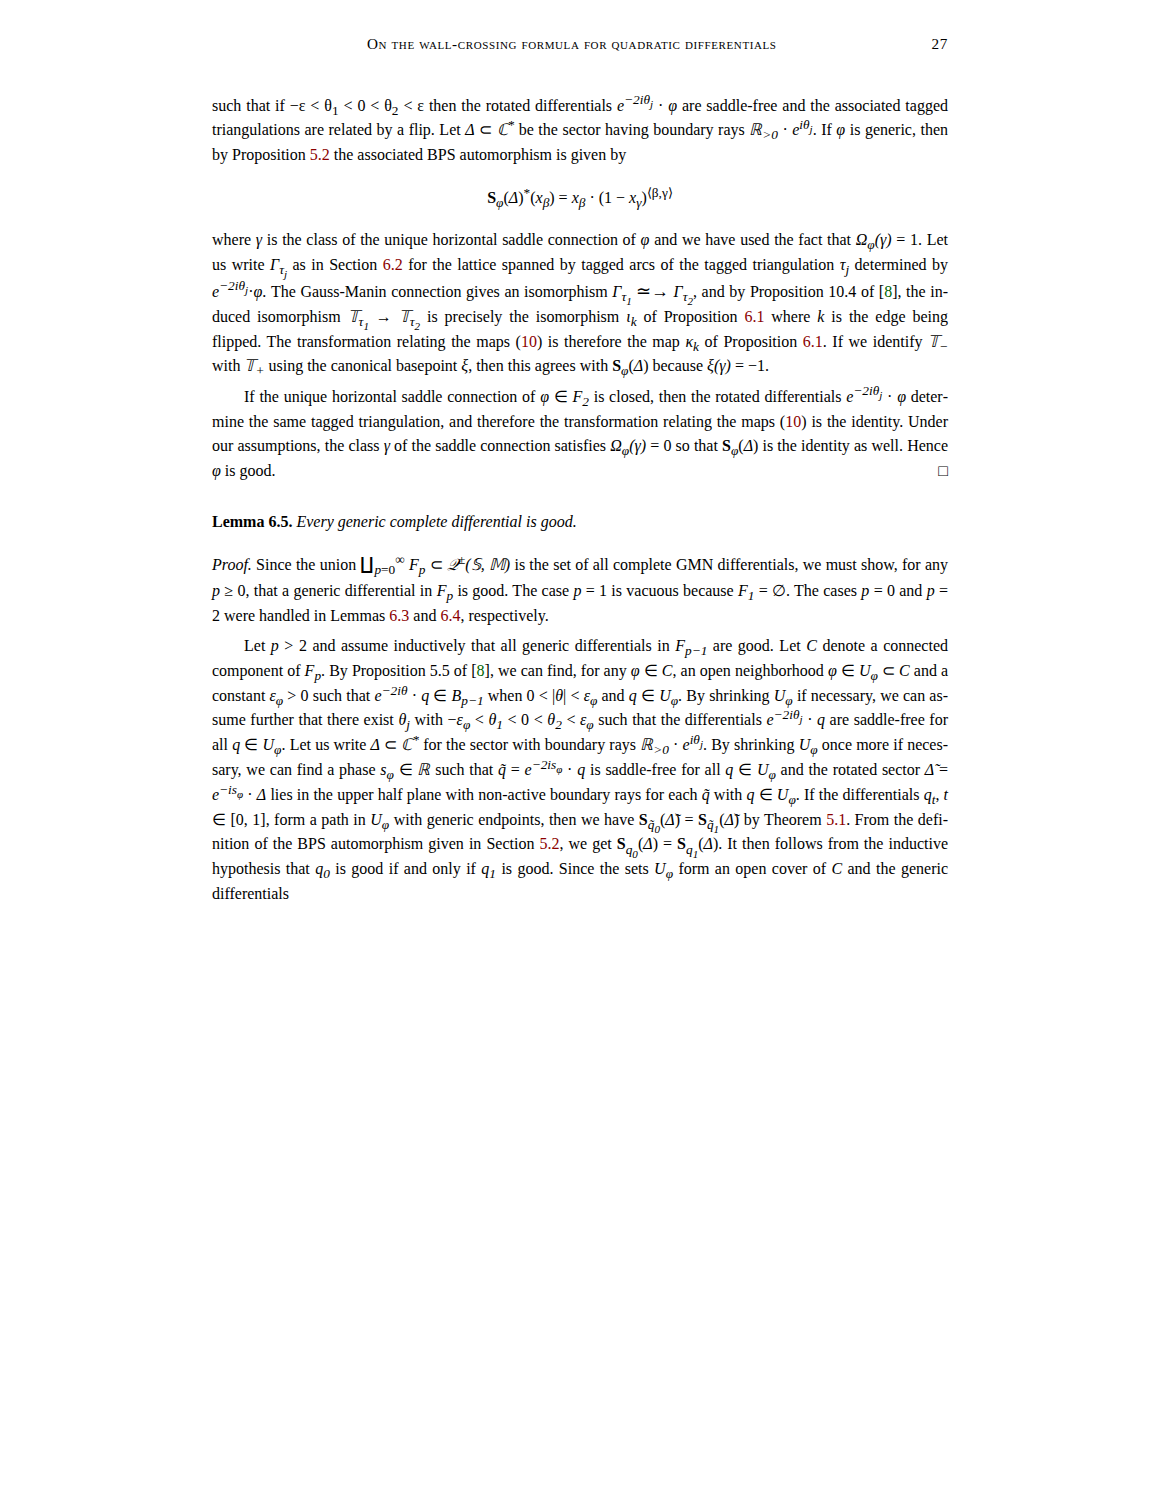On the wall-crossing formula for quadratic differentials 27
such that if −ε < θ1 < 0 < θ2 < ε then the rotated differentials e−2iθj · φ are saddle-free and the associated tagged triangulations are related by a flip. Let Δ ⊂ ℂ* be the sector having boundary rays ℝ>0 · eiθj. If φ is generic, then by Proposition 5.2 the associated BPS automorphism is given by
Sφ(Δ)*(xβ) = xβ · (1 − xγ)⟨β,γ⟩
where γ is the class of the unique horizontal saddle connection of φ and we have used the fact that Ωφ(γ) = 1. Let us write Γτj as in Section 6.2 for the lattice spanned by tagged arcs of the tagged triangulation τj determined by e−2iθj·φ. The Gauss-Manin connection gives an isomorphism Γτ1 ≃→ Γτ2, and by Proposition 10.4 of [8], the induced isomorphism 𝕋τ1 → 𝕋τ2 is precisely the isomorphism ιk of Proposition 6.1 where k is the edge being flipped. The transformation relating the maps (10) is therefore the map κk of Proposition 6.1. If we identify 𝕋− with 𝕋+ using the canonical basepoint ξ, then this agrees with Sφ(Δ) because ξ(γ) = −1.
If the unique horizontal saddle connection of φ ∈ F2 is closed, then the rotated differentials e−2iθj · φ determine the same tagged triangulation, and therefore the transformation relating the maps (10) is the identity. Under our assumptions, the class γ of the saddle connection satisfies Ωφ(γ) = 0 so that Sφ(Δ) is the identity as well. Hence φ is good. □
Lemma 6.5. Every generic complete differential is good.
Proof. Since the union ∐p=0∞ Fp ⊂ 𝒬±(𝕊, 𝕄) is the set of all complete GMN differentials, we must show, for any p ≥ 0, that a generic differential in Fp is good. The case p = 1 is vacuous because F1 = ∅. The cases p = 0 and p = 2 were handled in Lemmas 6.3 and 6.4, respectively.
Let p > 2 and assume inductively that all generic differentials in Fp−1 are good. Let C denote a connected component of Fp. By Proposition 5.5 of [8], we can find, for any φ ∈ C, an open neighborhood φ ∈ Uφ ⊂ C and a constant εφ > 0 such that e−2iθ · q ∈ Bp−1 when 0 < |θ| < εφ and q ∈ Uφ. By shrinking Uφ if necessary, we can assume further that there exist θj with −εφ < θ1 < 0 < θ2 < εφ such that the differentials e−2iθj · q are saddle-free for all q ∈ Uφ. Let us write Δ ⊂ ℂ* for the sector with boundary rays ℝ>0 · eiθj. By shrinking Uφ once more if necessary, we can find a phase sφ ∈ ℝ such that q̃ = e−2isφ · q is saddle-free for all q ∈ Uφ and the rotated sector Δ̃ = e−isφ · Δ lies in the upper half plane with non-active boundary rays for each q̃ with q ∈ Uφ. If the differentials qt, t ∈ [0, 1], form a path in Uφ with generic endpoints, then we have Sq̃0(Δ̃) = Sq̃1(Δ̃) by Theorem 5.1. From the definition of the BPS automorphism given in Section 5.2, we get Sq0(Δ) = Sq1(Δ). It then follows from the inductive hypothesis that q0 is good if and only if q1 is good. Since the sets Uφ form an open cover of C and the generic differentials